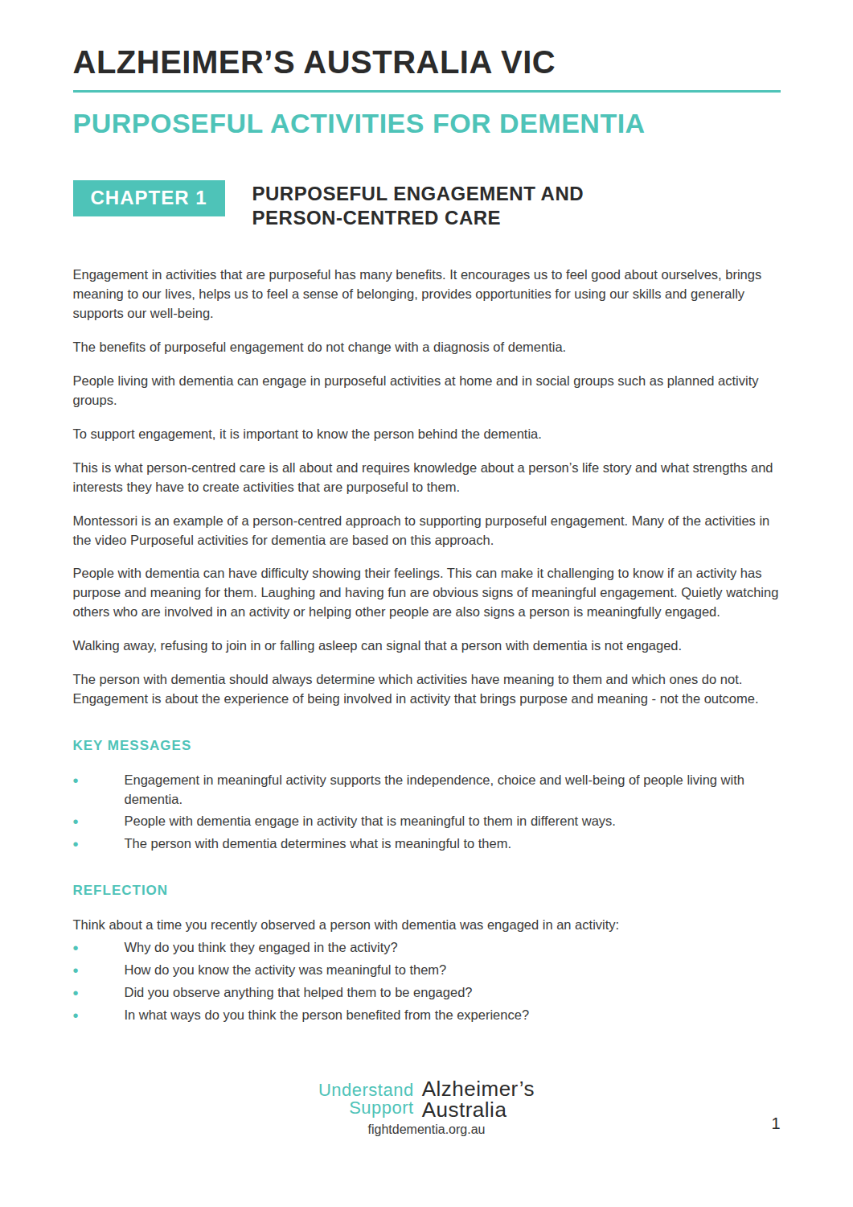Alzheimer’s Australia Vic
Purposeful Activities for Dementia
Chapter 1
Purposeful Engagement and
Person-Centred Care
Engagement in activities that are purposeful has many benefits. It encourages us to feel good about ourselves, brings meaning to our lives, helps us to feel a sense of belonging, provides opportunities for using our skills and generally supports our well-being.
The benefits of purposeful engagement do not change with a diagnosis of dementia.
People living with dementia can engage in purposeful activities at home and in social groups such as planned activity groups.
To support engagement, it is important to know the person behind the dementia.
This is what person-centred care is all about and requires knowledge about a person’s life story and what strengths and interests they have to create activities that are purposeful to them.
Montessori is an example of a person-centred approach to supporting purposeful engagement. Many of the activities in the video Purposeful activities for dementia are based on this approach.
People with dementia can have difficulty showing their feelings. This can make it challenging to know if an activity has purpose and meaning for them. Laughing and having fun are obvious signs of meaningful engagement. Quietly watching others who are involved in an activity or helping other people are also signs a person is meaningfully engaged.
Walking away, refusing to join in or falling asleep can signal that a person with dementia is not engaged.
The person with dementia should always determine which activities have meaning to them and which ones do not. Engagement is about the experience of being involved in activity that brings purpose and meaning - not the outcome.
Key Messages
Engagement in meaningful activity supports the independence, choice and well-being of people living with dementia.
People with dementia engage in activity that is meaningful to them in different ways.
The person with dementia determines what is meaningful to them.
Reflection
Think about a time you recently observed a person with dementia was engaged in an activity:
Why do you think they engaged in the activity?
How do you know the activity was meaningful to them?
Did you observe anything that helped them to be engaged?
In what ways do you think the person benefited from the experience?
Understand Support
Alzheimer’s Australia
fightdementia.org.au
1